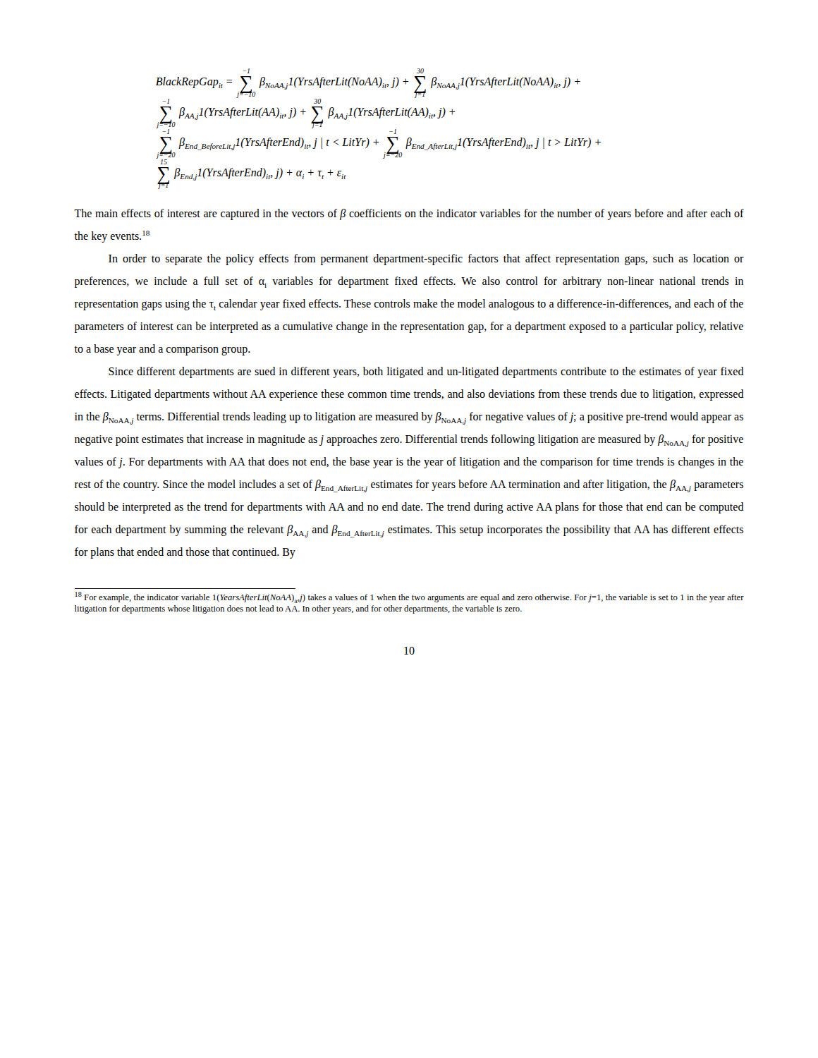BlackRepGapit = −1∑j=−10 βNoAA,j1(YrsAfterLit(NoAA)it, j) + 30∑j=1 βNoAA,j1(YrsAfterLit(NoAA)it, j) + −1∑j=−10 βAA,j1(YrsAfterLit(AA)it, j) + 30∑j=1 βAA,j1(YrsAfterLit(AA)it, j) + −1∑j=−20 βEnd_BeforeLit,j1(YrsAfterEnd)it, j | t < LitYr) + −1∑j=−20 βEnd_AfterLit,j1(YrsAfterEnd)it, j | t > LitYr) + 15∑j=1 βEnd,j1(YrsAfterEnd)it, j) + αi + τt + εit
The main effects of interest are captured in the vectors of β coefficients on the indicator variables for the number of years before and after each of the key events.18
In order to separate the policy effects from permanent department-specific factors that affect representation gaps, such as location or preferences, we include a full set of αi variables for department fixed effects. We also control for arbitrary non-linear national trends in representation gaps using the τt calendar year fixed effects. These controls make the model analogous to a difference-in-differences, and each of the parameters of interest can be interpreted as a cumulative change in the representation gap, for a department exposed to a particular policy, relative to a base year and a comparison group.
Since different departments are sued in different years, both litigated and un-litigated departments contribute to the estimates of year fixed effects. Litigated departments without AA experience these common time trends, and also deviations from these trends due to litigation, expressed in the βNoAA,j terms. Differential trends leading up to litigation are measured by βNoAA,j for negative values of j; a positive pre-trend would appear as negative point estimates that increase in magnitude as j approaches zero. Differential trends following litigation are measured by βNoAA,j for positive values of j. For departments with AA that does not end, the base year is the year of litigation and the comparison for time trends is changes in the rest of the country. Since the model includes a set of βEnd_AfterLit,j estimates for years before AA termination and after litigation, the βAA,j parameters should be interpreted as the trend for departments with AA and no end date. The trend during active AA plans for those that end can be computed for each department by summing the relevant βAA,j and βEnd_AfterLit,j estimates. This setup incorporates the possibility that AA has different effects for plans that ended and those that continued. By
18 For example, the indicator variable 1(YearsAfterLit(NoAA)it,j) takes a values of 1 when the two arguments are equal and zero otherwise. For j=1, the variable is set to 1 in the year after litigation for departments whose litigation does not lead to AA. In other years, and for other departments, the variable is zero.
10